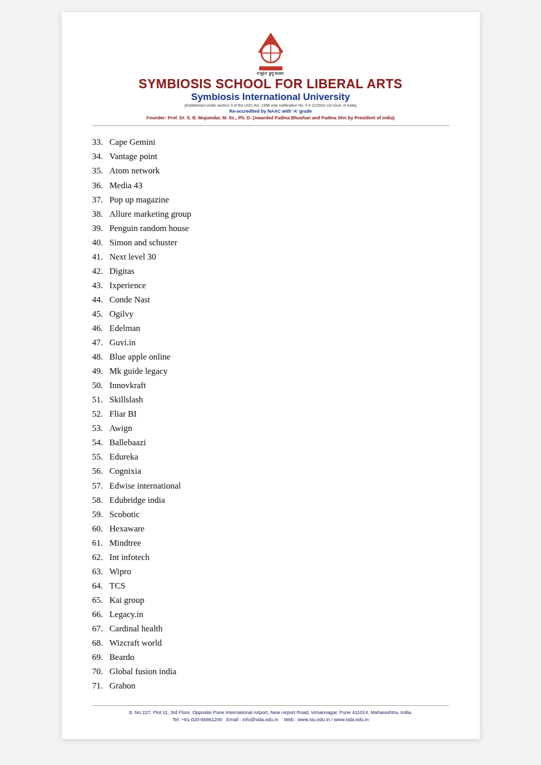वसुधैव कुटुम्बकम्
SYMBIOSIS SCHOOL FOR LIBERAL ARTS
Symbiosis International University
(Established under section 3 of the UGC Act, 1956 vide notification No. F.9-12/2001-U3 Govt. of India)
Re-accredited by NAAC with 'A' grade
Founder: Prof. Dr. S. B. Mujumdar, M. Sc., Ph. D. (Awarded Padma Bhushan and Padma Shri by President of India)
33. Cape Gemini
34. Vantage point
35. Atom network
36. Media 43
37. Pop up magazine
38. Allure marketing group
39. Penguin random house
40. Simon and schuster
41. Next level 30
42. Digitas
43. Ixperience
44. Conde Nast
45. Ogilvy
46. Edelman
47. Guvi.in
48. Blue apple online
49. Mk guide legacy
50. Innovkraft
51. Skillslash
52. Fliar BI
53. Awign
54. Ballebaazi
55. Edureka
56. Cognixia
57. Edwise international
58. Edubridge india
59. Scobotic
60. Hexaware
61. Mindtree
62. Int infotech
63. Wipro
64. TCS
65. Kai group
66. Legacy.in
67. Cardinal health
68. Wizcraft world
69. Beardo
70. Global fusion india
71. Grabon
S. No 227, Plot 11, 3rd Floor, Opposite Pune International Airport, New Airport Road, Vimannagar, Pune 411014, Maharashtra, India.
Tel: +91-020-66861200 Email : info@ssla.edu.in Web : www.siu.edu.in / www.ssla.edu.in